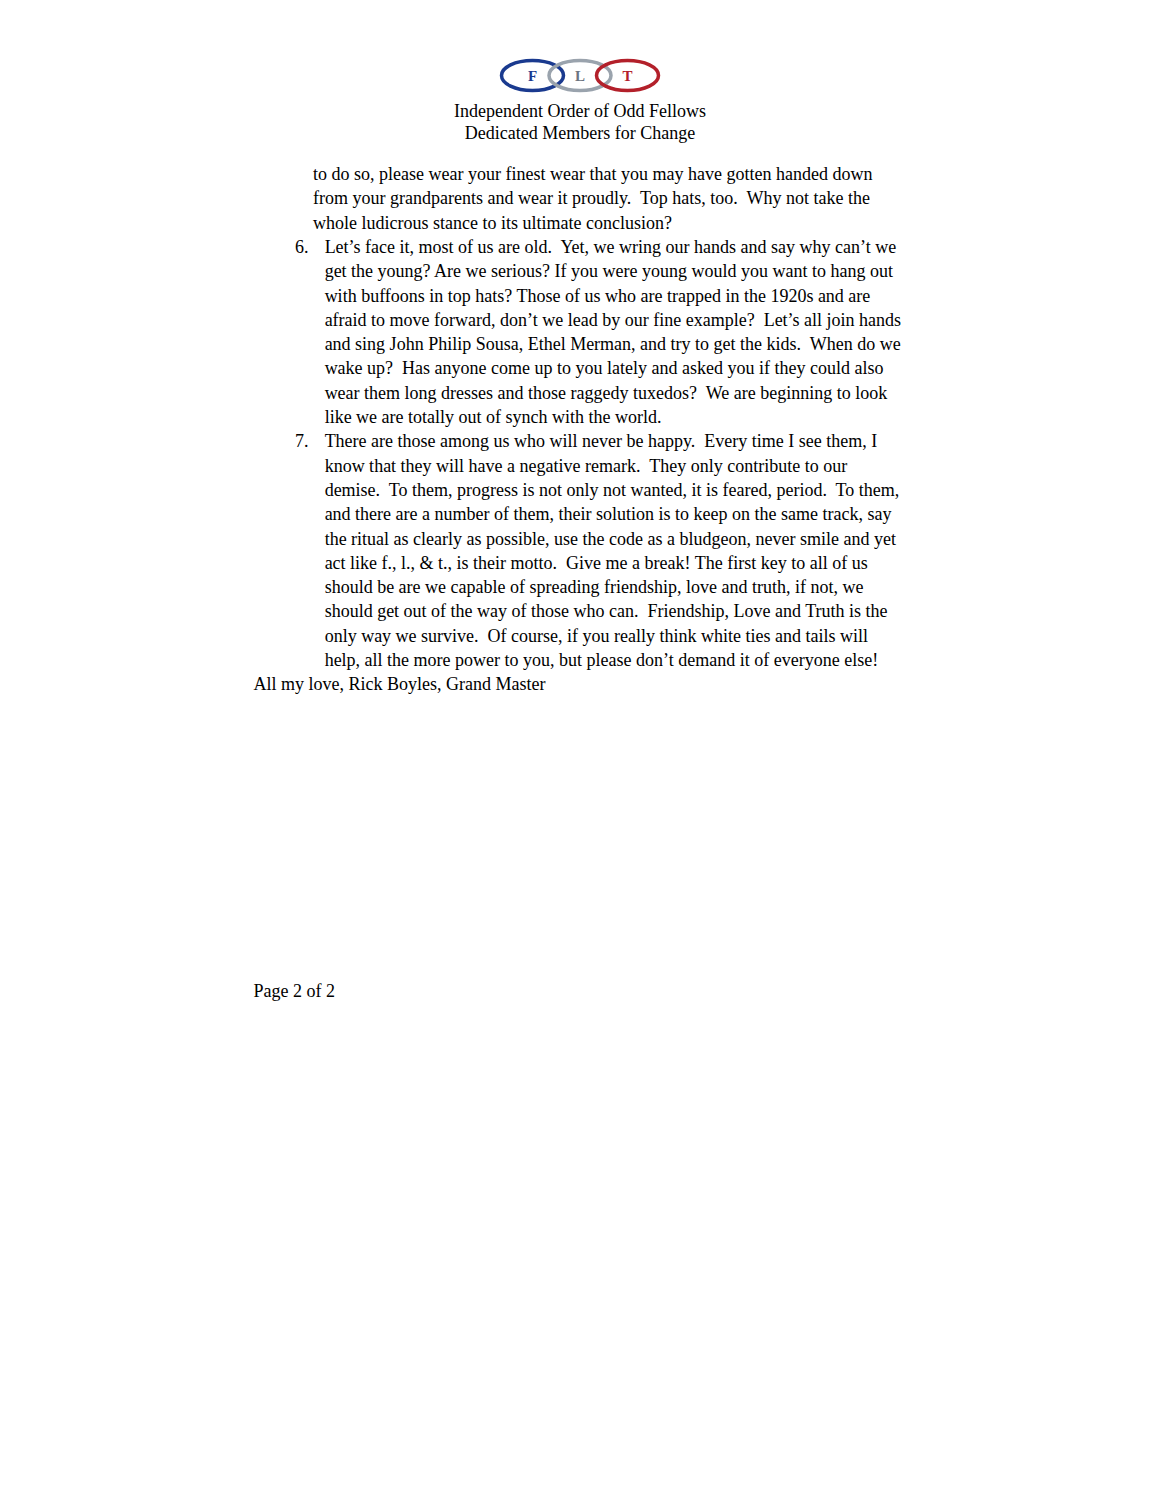F L T
Independent Order of Odd Fellows
Dedicated Members for Change
to do so, please wear your finest wear that you may have gotten handed down from your grandparents and wear it proudly. Top hats, too. Why not take the whole ludicrous stance to its ultimate conclusion?
Let’s face it, most of us are old. Yet, we wring our hands and say why can’t we get the young? Are we serious? If you were young would you want to hang out with buffoons in top hats? Those of us who are trapped in the 1920s and are afraid to move forward, don’t we lead by our fine example? Let’s all join hands and sing John Philip Sousa, Ethel Merman, and try to get the kids. When do we wake up? Has anyone come up to you lately and asked you if they could also wear them long dresses and those raggedy tuxedos? We are beginning to look like we are totally out of synch with the world.
There are those among us who will never be happy. Every time I see them, I know that they will have a negative remark. They only contribute to our demise. To them, progress is not only not wanted, it is feared, period. To them, and there are a number of them, their solution is to keep on the same track, say the ritual as clearly as possible, use the code as a bludgeon, never smile and yet act like f., l., & t., is their motto. Give me a break! The first key to all of us should be are we capable of spreading friendship, love and truth, if not, we should get out of the way of those who can. Friendship, Love and Truth is the only way we survive. Of course, if you really think white ties and tails will help, all the more power to you, but please don’t demand it of everyone else!
All my love, Rick Boyles, Grand Master
Page 2 of 2